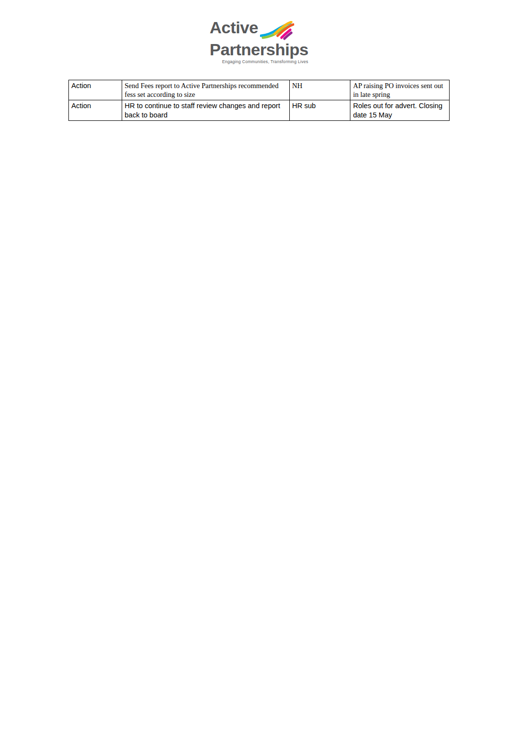Active Partnerships
Engaging Communities, Transforming Lives
| Action | Send Fees report to Active Partnerships recommended fess set according to size | NH | AP raising PO invoices sent out in late spring |
| Action | HR to continue to staff review changes and report back to board | HR sub | Roles out for advert. Closing date 15 May |